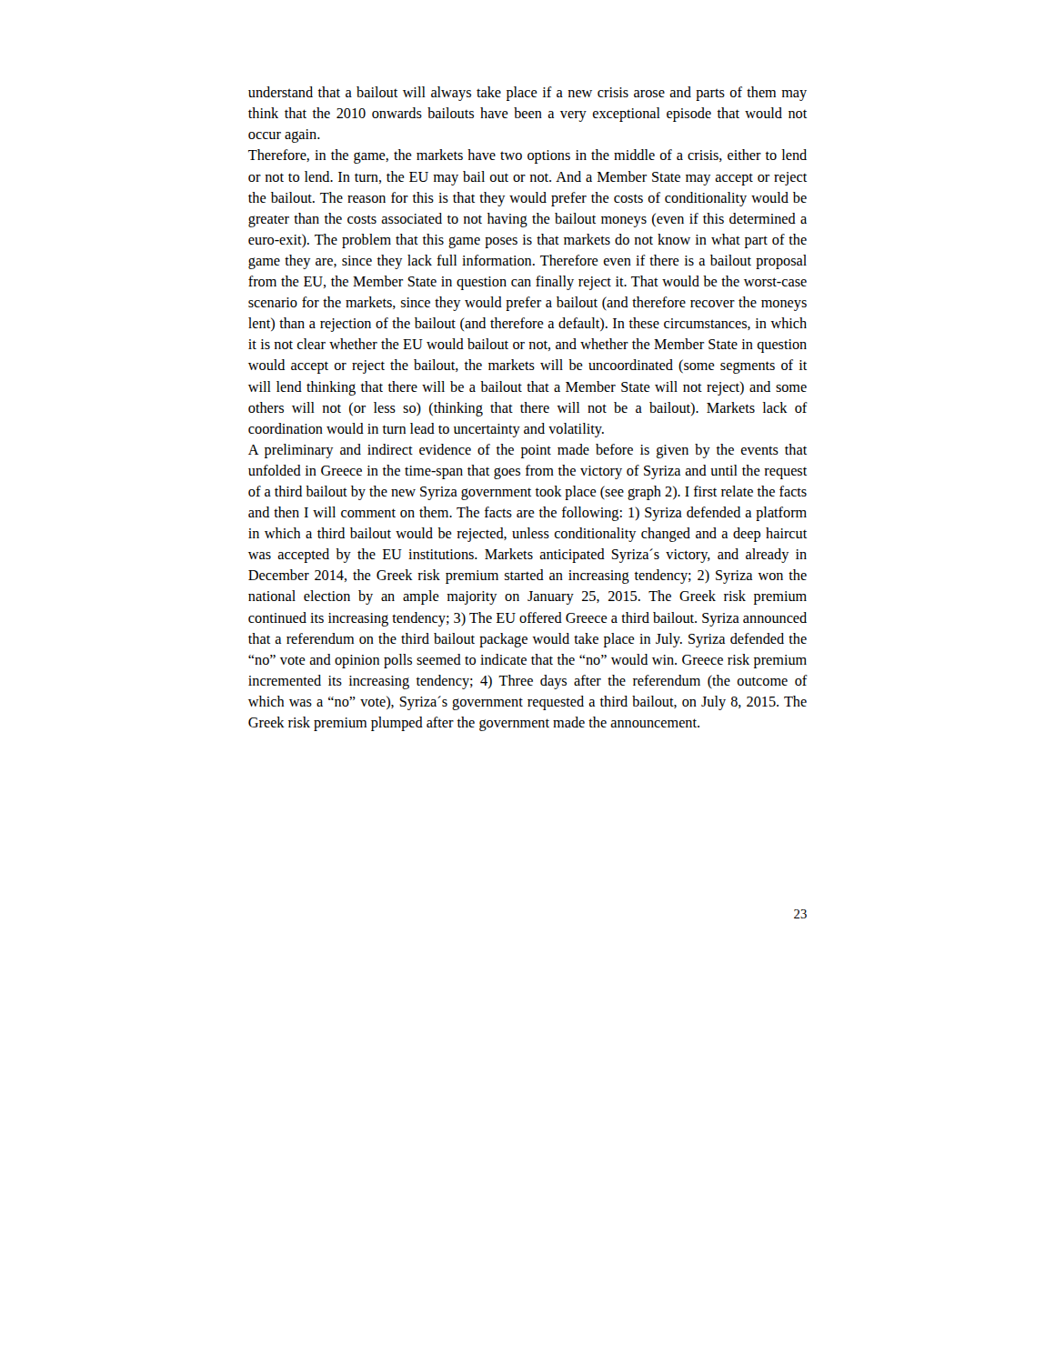understand that a bailout will always take place if a new crisis arose and parts of them may think that the 2010 onwards bailouts have been a very exceptional episode that would not occur again.
Therefore, in the game, the markets have two options in the middle of a crisis, either to lend or not to lend. In turn, the EU may bail out or not. And a Member State may accept or reject the bailout. The reason for this is that they would prefer the costs of conditionality would be greater than the costs associated to not having the bailout moneys (even if this determined a euro-exit). The problem that this game poses is that markets do not know in what part of the game they are, since they lack full information. Therefore even if there is a bailout proposal from the EU, the Member State in question can finally reject it. That would be the worst-case scenario for the markets, since they would prefer a bailout (and therefore recover the moneys lent) than a rejection of the bailout (and therefore a default). In these circumstances, in which it is not clear whether the EU would bailout or not, and whether the Member State in question would accept or reject the bailout, the markets will be uncoordinated (some segments of it will lend thinking that there will be a bailout that a Member State will not reject) and some others will not (or less so) (thinking that there will not be a bailout). Markets lack of coordination would in turn lead to uncertainty and volatility.
A preliminary and indirect evidence of the point made before is given by the events that unfolded in Greece in the time-span that goes from the victory of Syriza and until the request of a third bailout by the new Syriza government took place (see graph 2). I first relate the facts and then I will comment on them. The facts are the following: 1) Syriza defended a platform in which a third bailout would be rejected, unless conditionality changed and a deep haircut was accepted by the EU institutions. Markets anticipated Syriza´s victory, and already in December 2014, the Greek risk premium started an increasing tendency; 2) Syriza won the national election by an ample majority on January 25, 2015. The Greek risk premium continued its increasing tendency; 3) The EU offered Greece a third bailout. Syriza announced that a referendum on the third bailout package would take place in July. Syriza defended the “no” vote and opinion polls seemed to indicate that the “no” would win. Greece risk premium incremented its increasing tendency; 4) Three days after the referendum (the outcome of which was a “no” vote), Syriza´s government requested a third bailout, on July 8, 2015. The Greek risk premium plumped after the government made the announcement.
23